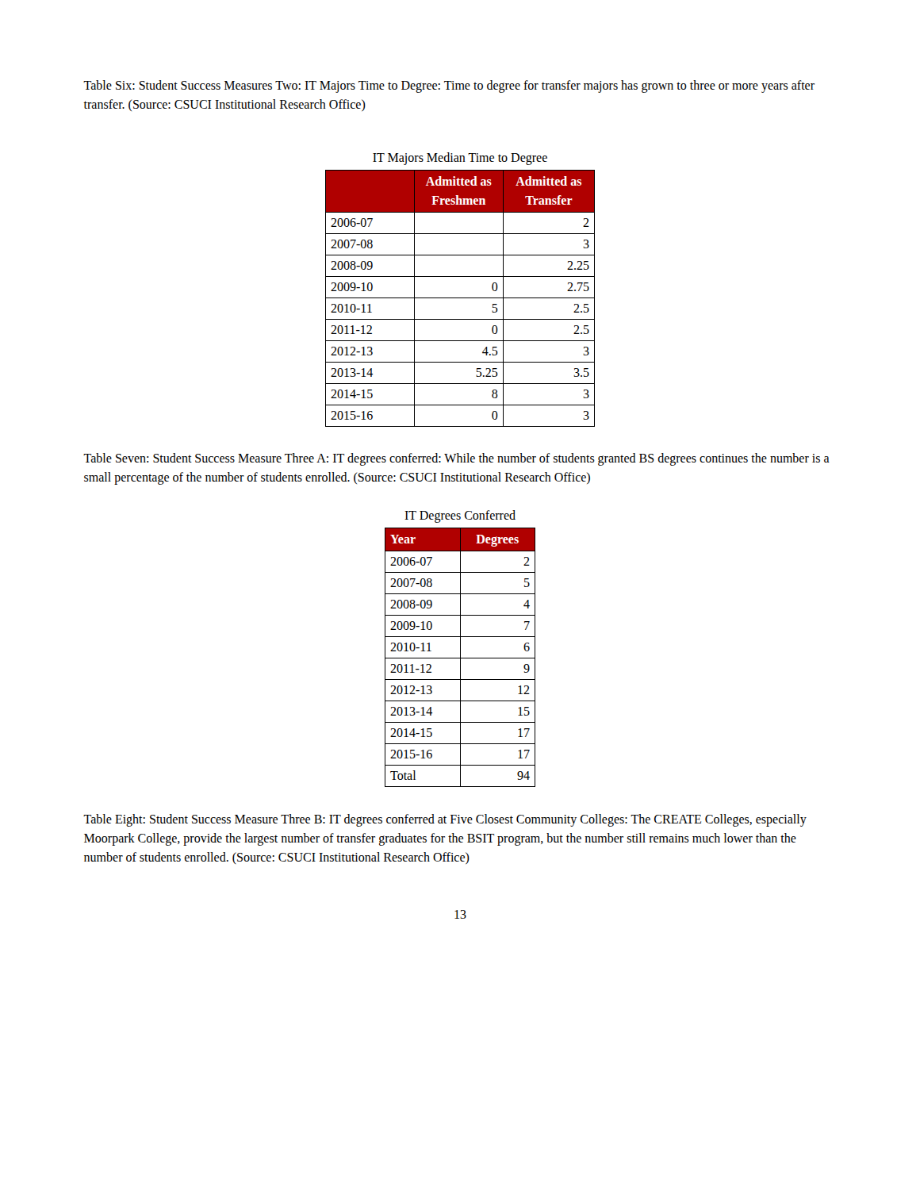Table Six: Student Success Measures Two: IT Majors Time to Degree: Time to degree for transfer majors has grown to three or more years after transfer. (Source: CSUCI Institutional Research Office)
IT Majors Median Time to Degree
| | Admitted as Freshmen | Admitted as Transfer |
| --- | --- | --- |
| 2006-07 | | 2 |
| 2007-08 | | 3 |
| 2008-09 | | 2.25 |
| 2009-10 | 0 | 2.75 |
| 2010-11 | 5 | 2.5 |
| 2011-12 | 0 | 2.5 |
| 2012-13 | 4.5 | 3 |
| 2013-14 | 5.25 | 3.5 |
| 2014-15 | 8 | 3 |
| 2015-16 | 0 | 3 |
Table Seven: Student Success Measure Three A: IT degrees conferred: While the number of students granted BS degrees continues the number is a small percentage of the number of students enrolled. (Source: CSUCI Institutional Research Office)
IT Degrees Conferred
| Year | Degrees |
| --- | --- |
| 2006-07 | 2 |
| 2007-08 | 5 |
| 2008-09 | 4 |
| 2009-10 | 7 |
| 2010-11 | 6 |
| 2011-12 | 9 |
| 2012-13 | 12 |
| 2013-14 | 15 |
| 2014-15 | 17 |
| 2015-16 | 17 |
| Total | 94 |
Table Eight: Student Success Measure Three B: IT degrees conferred at Five Closest Community Colleges: The CREATE Colleges, especially Moorpark College, provide the largest number of transfer graduates for the BSIT program, but the number still remains much lower than the number of students enrolled. (Source: CSUCI Institutional Research Office)
13